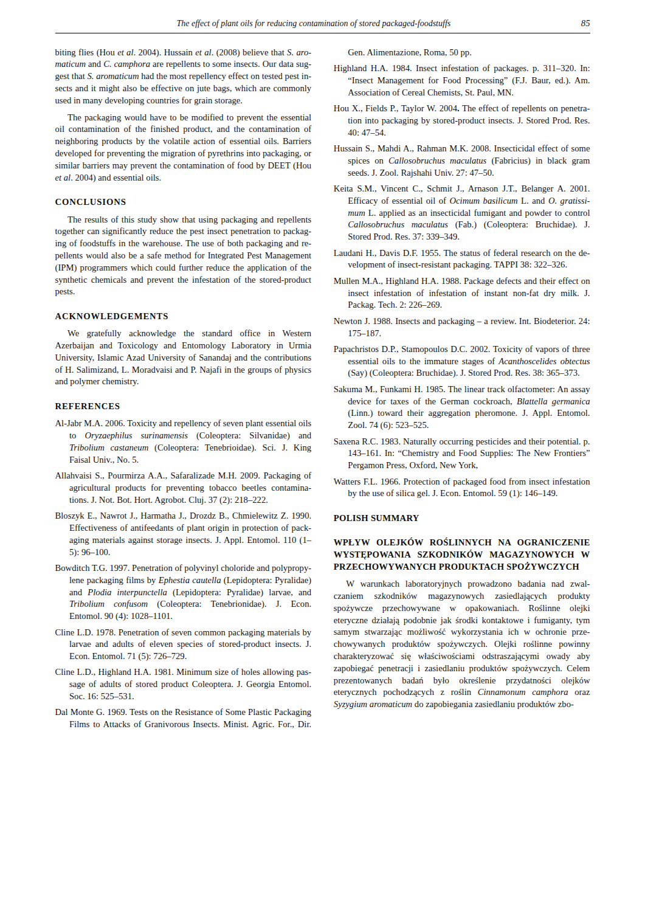The effect of plant oils for reducing contamination of stored packaged-foodstuffs
85
biting flies (Hou et al. 2004). Hussain et al. (2008) believe that S. aromaticum and C. camphora are repellents to some insects. Our data suggest that S. aromaticum had the most repellency effect on tested pest insects and it might also be effective on jute bags, which are commonly used in many developing countries for grain storage.
The packaging would have to be modified to prevent the essential oil contamination of the finished product, and the contamination of neighboring products by the volatile action of essential oils. Barriers developed for preventing the migration of pyrethrins into packaging, or similar barriers may prevent the contamination of food by DEET (Hou et al. 2004) and essential oils.
Conclusions
The results of this study show that using packaging and repellents together can significantly reduce the pest insect penetration to packaging of foodstuffs in the warehouse. The use of both packaging and repellents would also be a safe method for Integrated Pest Management (IPM) programmers which could further reduce the application of the synthetic chemicals and prevent the infestation of the stored-product pests.
Acknowledgements
We gratefully acknowledge the standard office in Western Azerbaijan and Toxicology and Entomology Laboratory in Urmia University, Islamic Azad University of Sanandaj and the contributions of H. Salimizand, L. Moradvaisi and P. Najafi in the groups of physics and polymer chemistry.
References
Al-Jabr M.A. 2006. Toxicity and repellency of seven plant essential oils to Oryzaephilus surinamensis (Coleoptera: Silvanidae) and Tribolium castaneum (Coleoptera: Tenebrioidae). Sci. J. King Faisal Univ., No. 5.
Allahvaisi S., Pourmirza A.A., Safaralizade M.H. 2009. Packaging of agricultural products for preventing tobacco beetles contaminations. J. Not. Bot. Hort. Agrobot. Cluj. 37 (2): 218–222.
Bloszyk E., Nawrot J., Harmatha J., Drozdz B., Chmielewitz Z. 1990. Effectiveness of antifeedants of plant origin in protection of packaging materials against storage insects. J. Appl. Entomol. 110 (1–5): 96–100.
Bowditch T.G. 1997. Penetration of polyvinyl choloride and polypropylene packaging films by Ephestia cautella (Lepidoptera: Pyralidae) and Plodia interpunctella (Lepidoptera: Pyralidae) larvae, and Tribolium confusom (Coleoptera: Tenebrionidae). J. Econ. Entomol. 90 (4): 1028–1101.
Cline L.D. 1978. Penetration of seven common packaging materials by larvae and adults of eleven species of stored-product insects. J. Econ. Entomol. 71 (5): 726–729.
Cline L.D., Highland H.A. 1981. Minimum size of holes allowing passage of adults of stored product Coleoptera. J. Georgia Entomol. Soc. 16: 525–531.
Dal Monte G. 1969. Tests on the Resistance of Some Plastic Packaging Films to Attacks of Granivorous Insects. Minist. Agric. For., Dir. Gen. Alimentazione, Roma, 50 pp.
Highland H.A. 1984. Insect infestation of packages. p. 311–320. In: “Insect Management for Food Processing” (F.J. Baur, ed.). Am. Association of Cereal Chemists, St. Paul, MN.
Hou X., Fields P., Taylor W. 2004. The effect of repellents on penetration into packaging by stored-product insects. J. Stored Prod. Res. 40: 47–54.
Hussain S., Mahdi A., Rahman M.K. 2008. Insecticidal effect of some spices on Callosobruchus maculatus (Fabricius) in black gram seeds. J. Zool. Rajshahi Univ. 27: 47–50.
Keita S.M., Vincent C., Schmit J., Arnason J.T., Belanger A. 2001. Efficacy of essential oil of Ocimum basilicum L. and O. gratissimum L. applied as an insecticidal fumigant and powder to control Callosobruchus maculatus (Fab.) (Coleoptera: Bruchidae). J. Stored Prod. Res. 37: 339–349.
Laudani H., Davis D.F. 1955. The status of federal research on the development of insect-resistant packaging. TAPPI 38: 322–326.
Mullen M.A., Highland H.A. 1988. Package defects and their effect on insect infestation of infestation of instant non-fat dry milk. J. Packag. Tech. 2: 226–269.
Newton J. 1988. Insects and packaging – a review. Int. Biodeterior. 24: 175–187.
Papachristos D.P., Stamopoulos D.C. 2002. Toxicity of vapors of three essential oils to the immature stages of Acanthoscelides obtectus (Say) (Coleoptera: Bruchidae). J. Stored Prod. Res. 38: 365–373.
Sakuma M., Funkami H. 1985. The linear track olfactometer: An assay device for taxes of the German cockroach, Blattella germanica (Linn.) toward their aggregation pheromone. J. Appl. Entomol. Zool. 74 (6): 523–525.
Saxena R.C. 1983. Naturally occurring pesticides and their potential. p. 143–161. In: “Chemistry and Food Supplies: The New Frontiers” Pergamon Press, Oxford, New York,
Watters F.L. 1966. Protection of packaged food from insect infestation by the use of silica gel. J. Econ. Entomol. 59 (1): 146–149.
Polish summary
Wpływ olejków roślinnych na ograniczenie występowania szkodników magazynowych w przechowywanych produktach spożywczych
W warunkach laboratoryjnych prowadzono badania nad zwalczaniem szkodników magazynowych zasiedlających produkty spożywcze przechowywane w opakowaniach. Roślinne olejki eteryczne działają podobnie jak środki kontaktowe i fumiganty, tym samym stwarzając możliwość wykorzystania ich w ochronie przechowywanych produktów spożywczych. Olejki roślinne powinny charakteryzować się właściwościami odstraszającymi owady aby zapobiegać penetracji i zasiedlaniu produktów spożywczych. Celem prezentowanych badań było określenie przydatności olejków eterycznych pochodzących z roślin Cinnamonum camphora oraz Syzygium aromaticum do zapobiegania zasiedlaniu produktów zbo-